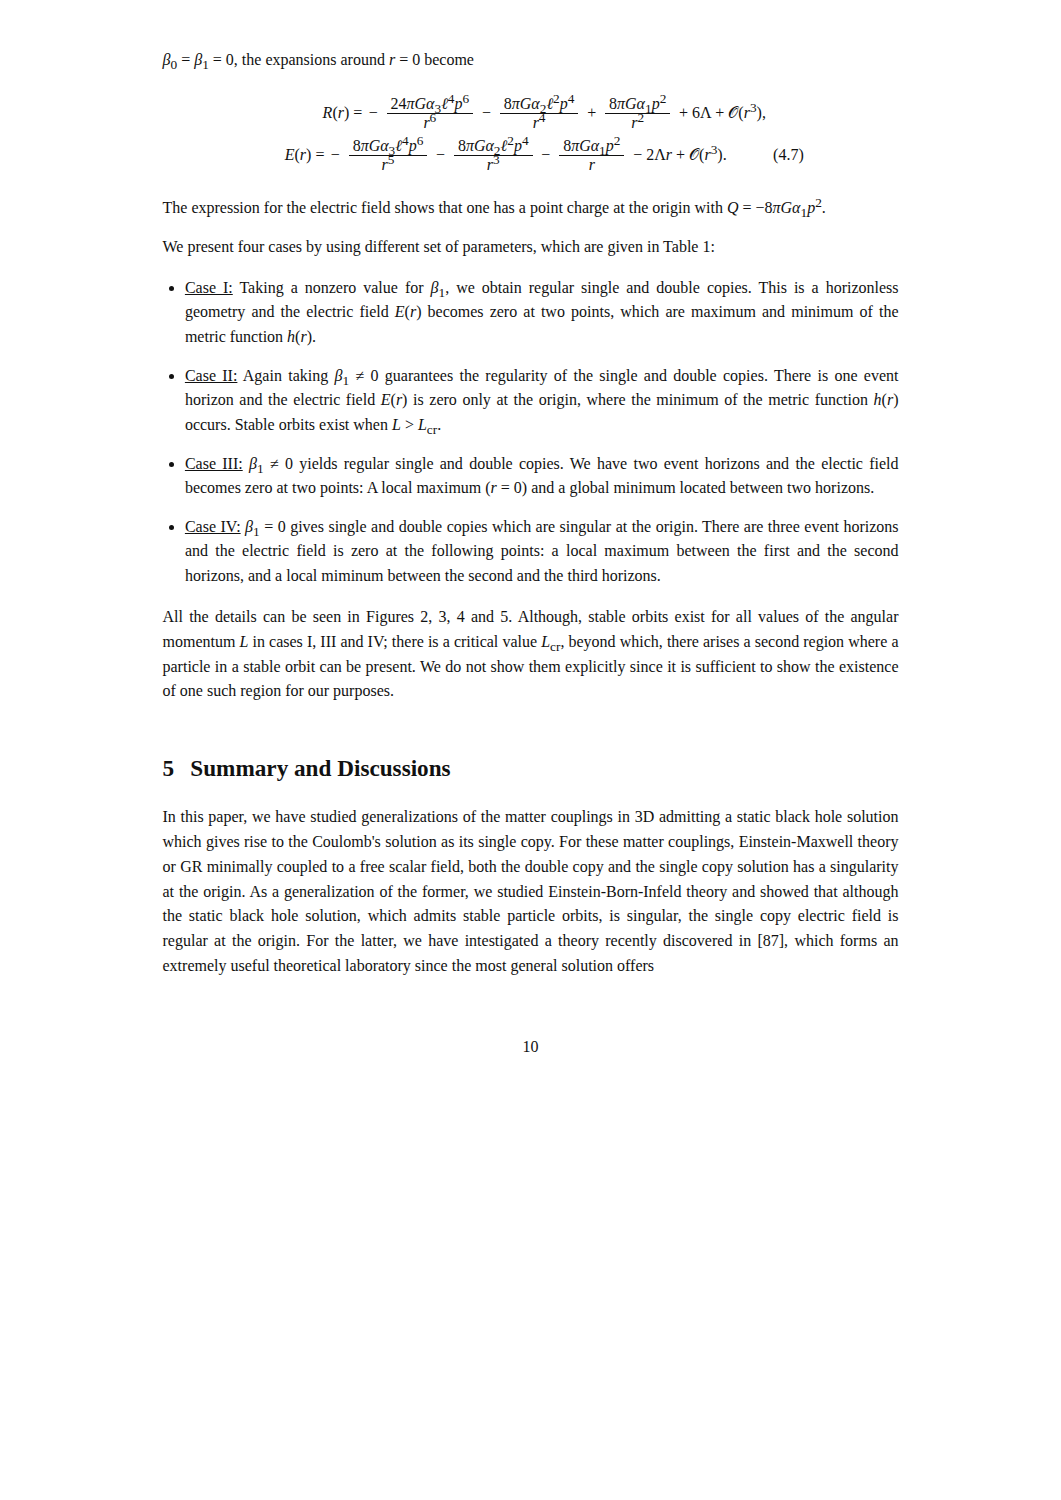β0 = β1 = 0, the expansions around r = 0 become
R(r) = − 24πGα3ℓ4p6 r6 − 8πGα2ℓ2p4 r4 + 8πGα1p2 r2 + 6Λ + 𝒪(r3),
E(r) = − 8πGα3ℓ4p6 r5 − 8πGα2ℓ2p4 r3 − 8πGα1p2 r − 2Λr + 𝒪(r3). (4.7)
The expression for the electric field shows that one has a point charge at the origin with Q = −8πGα1p2.
We present four cases by using different set of parameters, which are given in Table 1:
Case I: Taking a nonzero value for β1, we obtain regular single and double copies. This is a horizonless geometry and the electric field E(r) becomes zero at two points, which are maximum and minimum of the metric function h(r).
Case II: Again taking β1 ≠ 0 guarantees the regularity of the single and double copies. There is one event horizon and the electric field E(r) is zero only at the origin, where the minimum of the metric function h(r) occurs. Stable orbits exist when L > Lcr.
Case III: β1 ≠ 0 yields regular single and double copies. We have two event horizons and the electic field becomes zero at two points: A local maximum (r = 0) and a global minimum located between two horizons.
Case IV: β1 = 0 gives single and double copies which are singular at the origin. There are three event horizons and the electric field is zero at the following points: a local maximum between the first and the second horizons, and a local miminum between the second and the third horizons.
All the details can be seen in Figures 2, 3, 4 and 5. Although, stable orbits exist for all values of the angular momentum L in cases I, III and IV; there is a critical value Lcr, beyond which, there arises a second region where a particle in a stable orbit can be present. We do not show them explicitly since it is sufficient to show the existence of one such region for our purposes.
5 Summary and Discussions
In this paper, we have studied generalizations of the matter couplings in 3D admitting a static black hole solution which gives rise to the Coulomb's solution as its single copy. For these matter couplings, Einstein-Maxwell theory or GR minimally coupled to a free scalar field, both the double copy and the single copy solution has a singularity at the origin. As a generalization of the former, we studied Einstein-Born-Infeld theory and showed that although the static black hole solution, which admits stable particle orbits, is singular, the single copy electric field is regular at the origin. For the latter, we have intestigated a theory recently discovered in [87], which forms an extremely useful theoretical laboratory since the most general solution offers
10